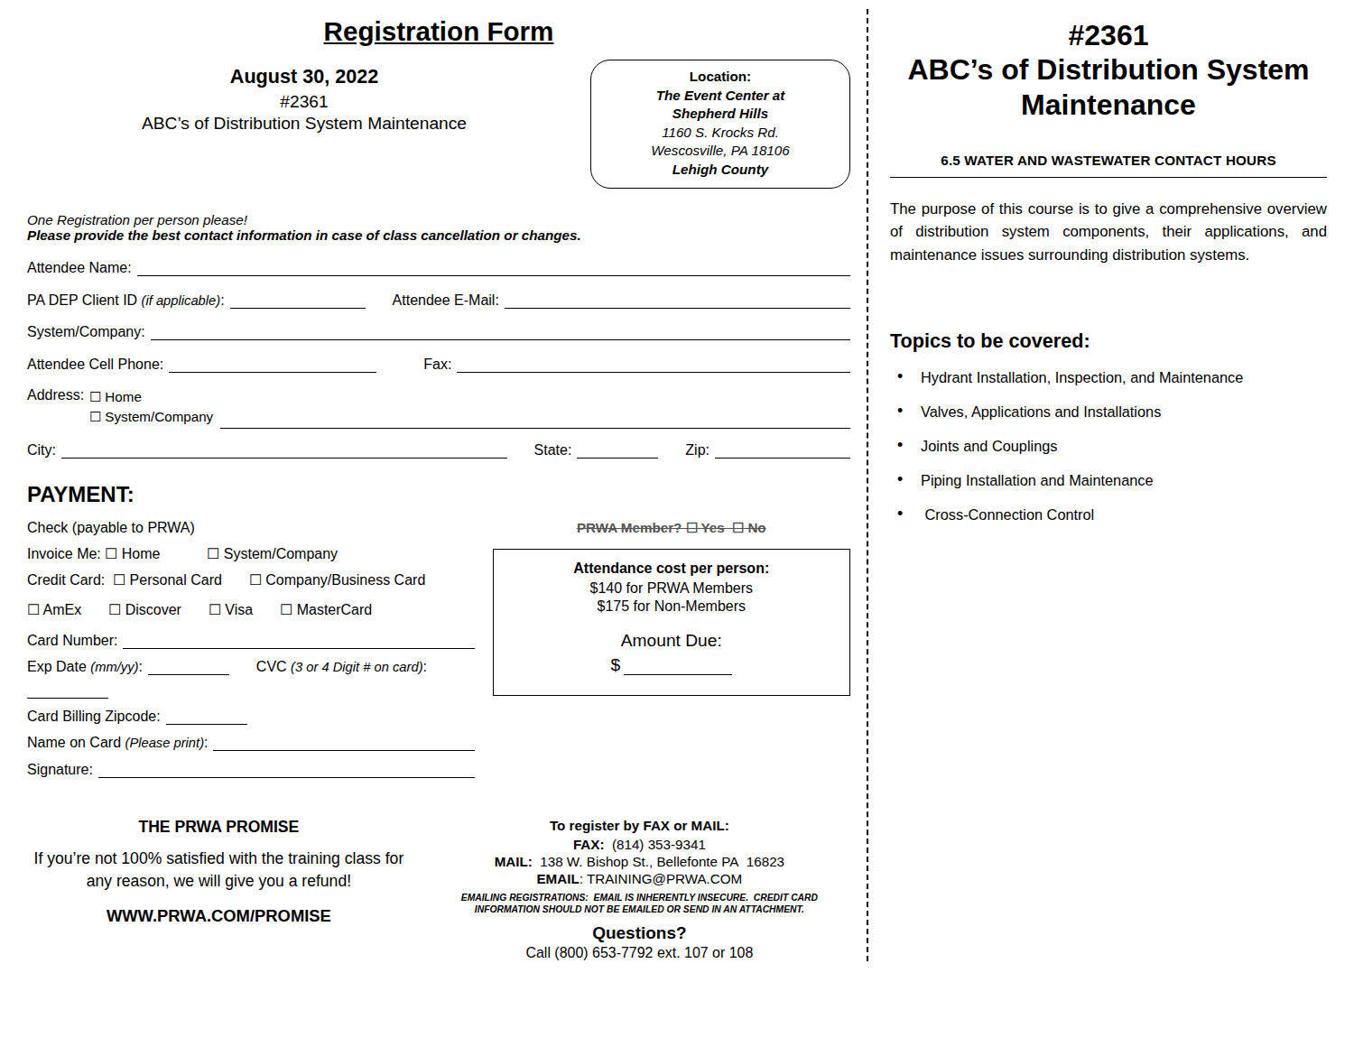Registration Form
August 30, 2022
#2361
ABC’s of Distribution System Maintenance
Location:
The Event Center at
Shepherd Hills
1160 S. Krocks Rd.
Wescosville, PA 18106
Lehigh County
One Registration per person please!
Please provide the best contact information in case of class cancellation or changes.
Attendee Name:
PA DEP Client ID (if applicable): Attendee E-Mail:
System/Company:
Attendee Cell Phone: Fax:
Address:
☐ Home ☐ System/Company
City: State: Zip:
PAYMENT:
Check (payable to PRWA)
Invoice Me: ☐ Home ☐ System/Company
Credit Card: ☐ Personal Card ☐ Company/Business Card
☐ AmEx ☐ Discover ☐ Visa ☐ MasterCard
Card Number:
Exp Date (mm/yy): CVC (3 or 4 Digit # on card):
Card Billing Zipcode:
Name on Card (Please print):
Signature:
PRWA Member? ☐ Yes ☐ No
Attendance cost per person:
$140 for PRWA Members
$175 for Non-Members
Amount Due:
$
THE PRWA PROMISE
If you’re not 100% satisfied with the training class for any reason, we will give you a refund!
WWW.PRWA.COM/PROMISE
To register by FAX or MAIL:
FAX: (814) 353-9341
MAIL: 138 W. Bishop St., Bellefonte PA 16823
EMAIL: TRAINING@PRWA.COM
EMAILING REGISTRATIONS: EMAIL IS INHERENTLY INSECURE. CREDIT CARD INFORMATION SHOULD NOT BE EMAILED OR SEND IN AN ATTACHMENT.
Questions?
Call (800) 653-7792 ext. 107 or 108
#2361
ABC’s of Distribution System Maintenance
6.5 WATER AND WASTEWATER CONTACT HOURS
The purpose of this course is to give a comprehensive overview of distribution system components, their applications, and maintenance issues surrounding distribution systems.
Topics to be covered:
Hydrant Installation, Inspection, and Maintenance
Valves, Applications and Installations
Joints and Couplings
Piping Installation and Maintenance
Cross-Connection Control